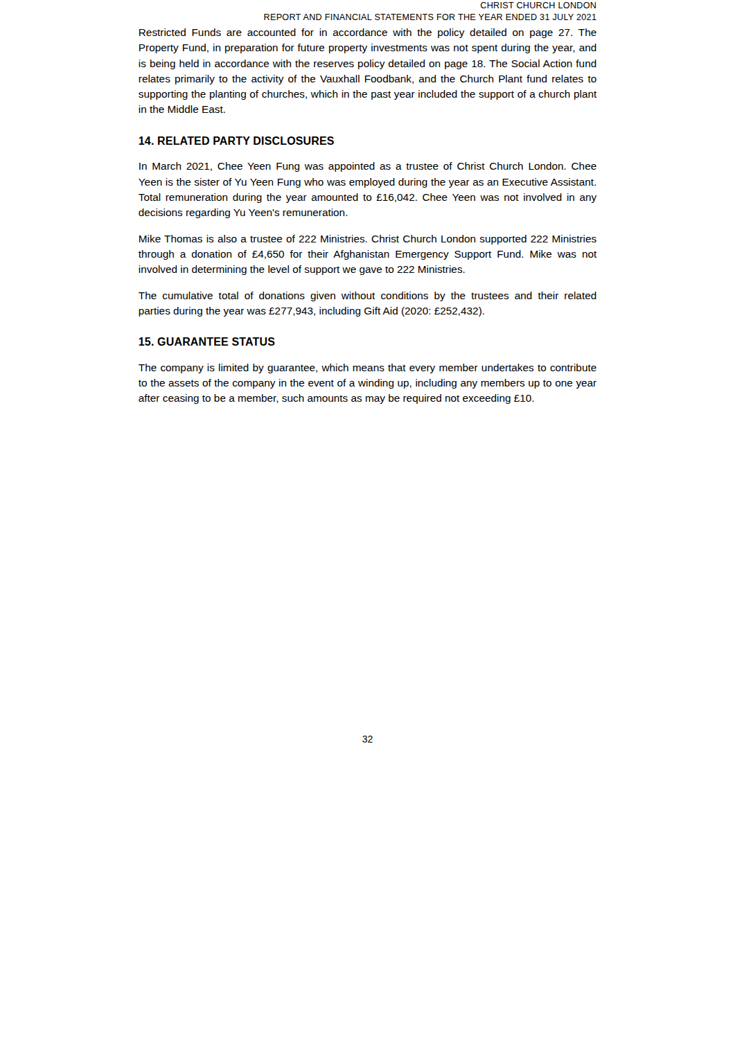CHRIST CHURCH LONDON
REPORT AND FINANCIAL STATEMENTS FOR THE YEAR ENDED 31 JULY 2021
Restricted Funds are accounted for in accordance with the policy detailed on page 27. The Property Fund, in preparation for future property investments was not spent during the year, and is being held in accordance with the reserves policy detailed on page 18. The Social Action fund relates primarily to the activity of the Vauxhall Foodbank, and the Church Plant fund relates to supporting the planting of churches, which in the past year included the support of a church plant in the Middle East.
14. RELATED PARTY DISCLOSURES
In March 2021, Chee Yeen Fung was appointed as a trustee of Christ Church London. Chee Yeen is the sister of Yu Yeen Fung who was employed during the year as an Executive Assistant. Total remuneration during the year amounted to £16,042. Chee Yeen was not involved in any decisions regarding Yu Yeen's remuneration.
Mike Thomas is also a trustee of 222 Ministries. Christ Church London supported 222 Ministries through a donation of £4,650 for their Afghanistan Emergency Support Fund. Mike was not involved in determining the level of support we gave to 222 Ministries.
The cumulative total of donations given without conditions by the trustees and their related parties during the year was £277,943, including Gift Aid (2020: £252,432).
15. GUARANTEE STATUS
The company is limited by guarantee, which means that every member undertakes to contribute to the assets of the company in the event of a winding up, including any members up to one year after ceasing to be a member, such amounts as may be required not exceeding £10.
32